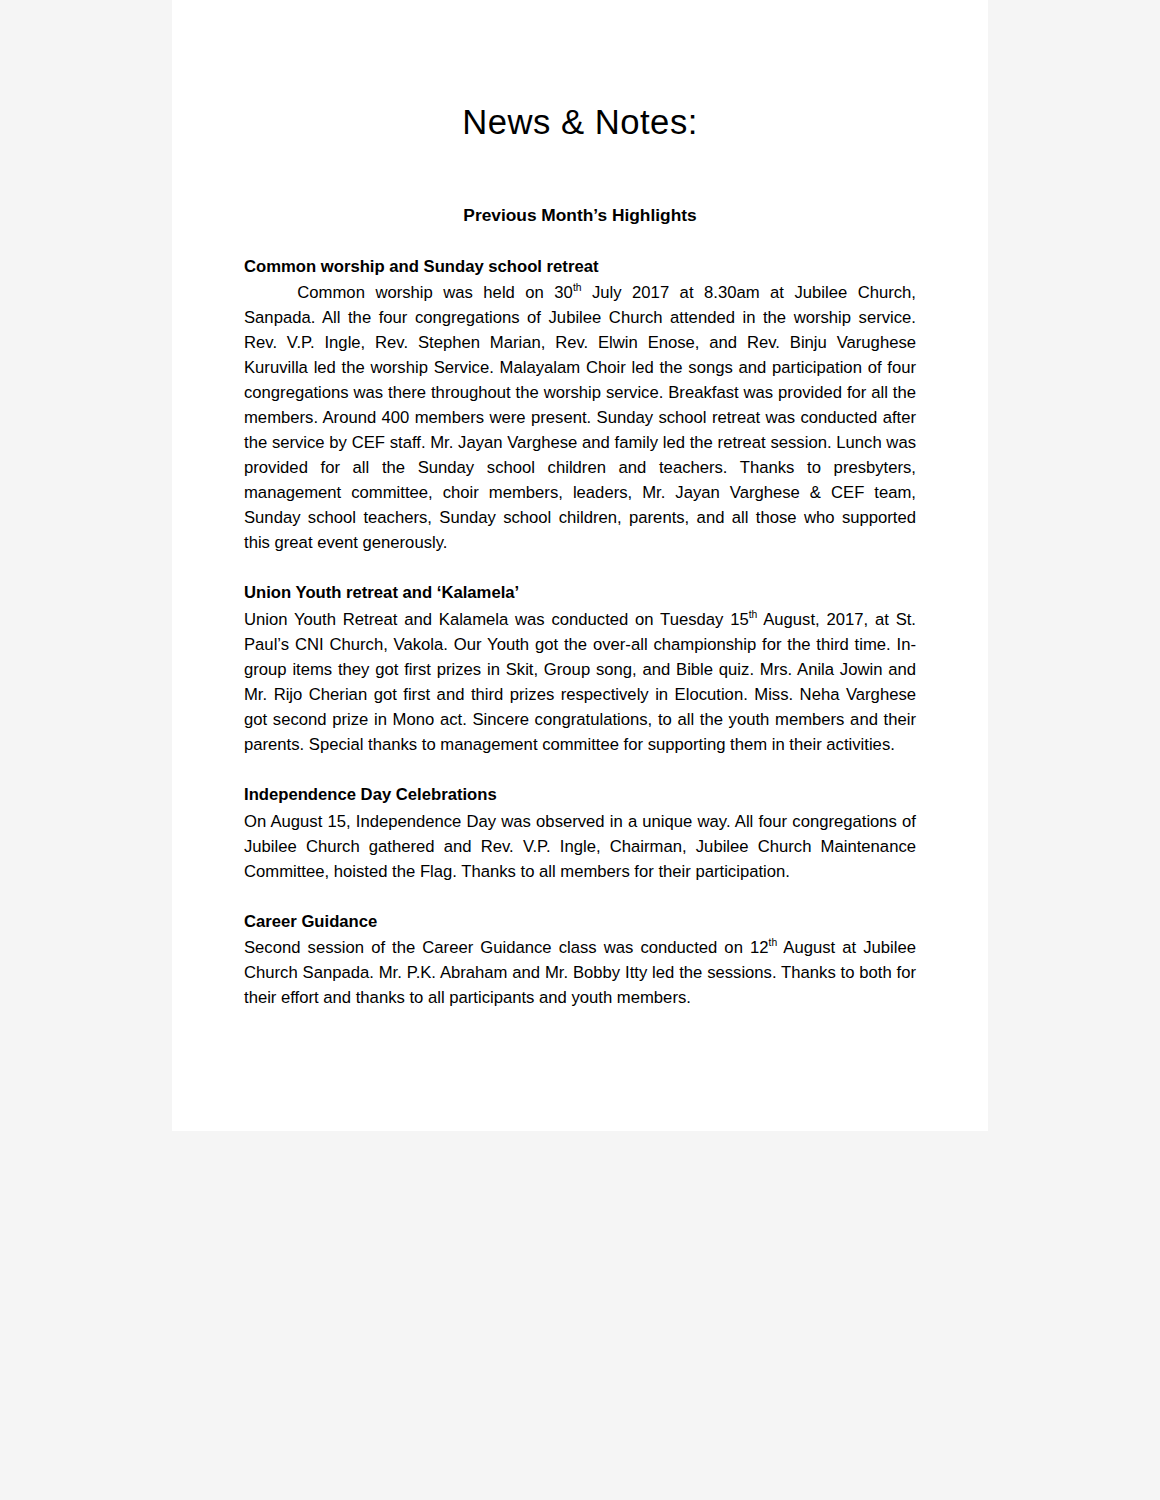News & Notes:
Previous Month’s Highlights
Common worship and Sunday school retreat
Common worship was held on 30th July 2017 at 8.30am at Jubilee Church, Sanpada. All the four congregations of Jubilee Church attended in the worship service. Rev. V.P. Ingle, Rev. Stephen Marian, Rev. Elwin Enose, and Rev. Binju Varughese Kuruvilla led the worship Service. Malayalam Choir led the songs and participation of four congregations was there throughout the worship service. Breakfast was provided for all the members. Around 400 members were present. Sunday school retreat was conducted after the service by CEF staff. Mr. Jayan Varghese and family led the retreat session. Lunch was provided for all the Sunday school children and teachers. Thanks to presbyters, management committee, choir members, leaders, Mr. Jayan Varghese & CEF team, Sunday school teachers, Sunday school children, parents, and all those who supported this great event generously.
Union Youth retreat and ‘Kalamela’
Union Youth Retreat and Kalamela was conducted on Tuesday 15th August, 2017, at St. Paul’s CNI Church, Vakola. Our Youth got the over-all championship for the third time. In-group items they got first prizes in Skit, Group song, and Bible quiz. Mrs. Anila Jowin and Mr. Rijo Cherian got first and third prizes respectively in Elocution. Miss. Neha Varghese got second prize in Mono act. Sincere congratulations, to all the youth members and their parents. Special thanks to management committee for supporting them in their activities.
Independence Day Celebrations
On August 15, Independence Day was observed in a unique way. All four congregations of Jubilee Church gathered and Rev. V.P. Ingle, Chairman, Jubilee Church Maintenance Committee, hoisted the Flag. Thanks to all members for their participation.
Career Guidance
Second session of the Career Guidance class was conducted on 12th August at Jubilee Church Sanpada. Mr. P.K. Abraham and Mr. Bobby Itty led the sessions. Thanks to both for their effort and thanks to all participants and youth members.